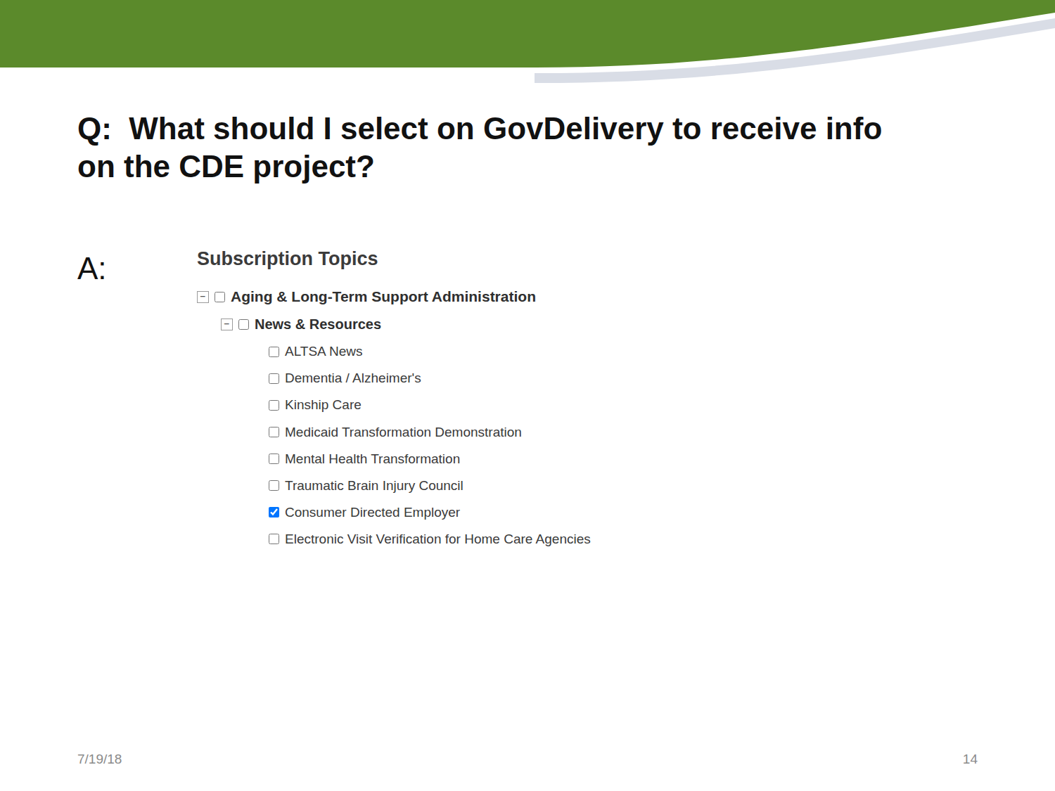Washington State Department of Social and Health Services
Q: What should I select on GovDelivery to receive info on the CDE project?
A:
Subscription Topics
− Aging & Long-Term Support Administration
− News & Resources
ALTSA News
Dementia / Alzheimer's
Kinship Care
Medicaid Transformation Demonstration
Mental Health Transformation
Traumatic Brain Injury Council
Consumer Directed Employer
Electronic Visit Verification for Home Care Agencies
7/19/18 14